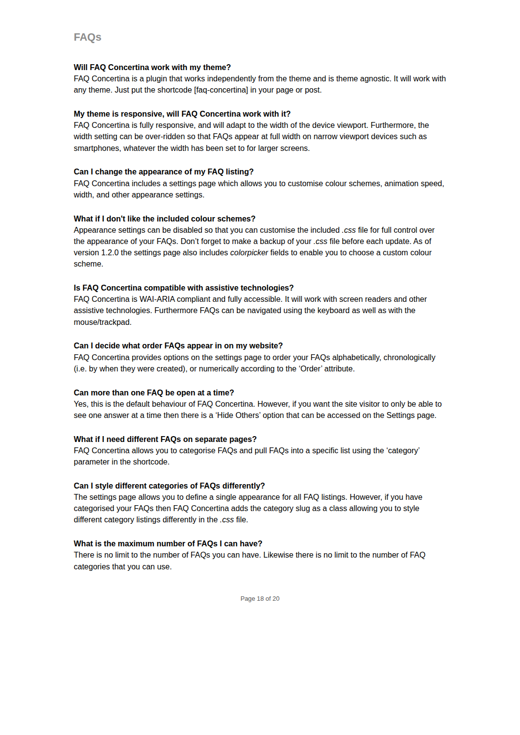FAQs
Will FAQ Concertina work with my theme?
FAQ Concertina is a plugin that works independently from the theme and is theme agnostic. It will work with any theme. Just put the shortcode [faq-concertina] in your page or post.
My theme is responsive, will FAQ Concertina work with it?
FAQ Concertina is fully responsive, and will adapt to the width of the device viewport. Furthermore, the width setting can be over-ridden so that FAQs appear at full width on narrow viewport devices such as smartphones, whatever the width has been set to for larger screens.
Can I change the appearance of my FAQ listing?
FAQ Concertina includes a settings page which allows you to customise colour schemes, animation speed, width, and other appearance settings.
What if I don't like the included colour schemes?
Appearance settings can be disabled so that you can customise the included .css file for full control over the appearance of your FAQs. Don’t forget to make a backup of your .css file before each update. As of version 1.2.0 the settings page also includes colorpicker fields to enable you to choose a custom colour scheme.
Is FAQ Concertina compatible with assistive technologies?
FAQ Concertina is WAI-ARIA compliant and fully accessible. It will work with screen readers and other assistive technologies. Furthermore FAQs can be navigated using the keyboard as well as with the mouse/trackpad.
Can I decide what order FAQs appear in on my website?
FAQ Concertina provides options on the settings page to order your FAQs alphabetically, chronologically (i.e. by when they were created), or numerically according to the ‘Order’ attribute.
Can more than one FAQ be open at a time?
Yes, this is the default behaviour of FAQ Concertina. However, if you want the site visitor to only be able to see one answer at a time then there is a ‘Hide Others’ option that can be accessed on the Settings page.
What if I need different FAQs on separate pages?
FAQ Concertina allows you to categorise FAQs and pull FAQs into a specific list using the ‘category’ parameter in the shortcode.
Can I style different categories of FAQs differently?
The settings page allows you to define a single appearance for all FAQ listings. However, if you have categorised your FAQs then FAQ Concertina adds the category slug as a class allowing you to style different category listings differently in the .css file.
What is the maximum number of FAQs I can have?
There is no limit to the number of FAQs you can have. Likewise there is no limit to the number of FAQ categories that you can use.
Page 18 of 20